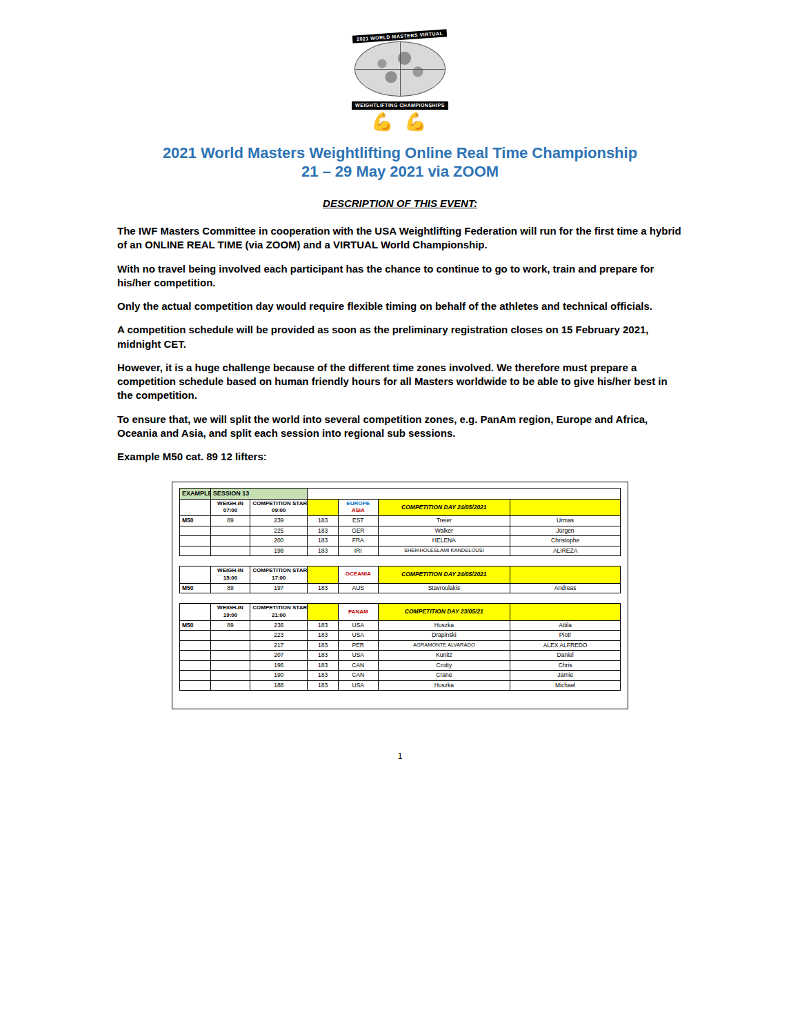2021 WORLD MASTERS VIRTUAL
WEIGHTLIFTING CHAMPIONSHIPS
💪 💪
2021 World Masters Weightlifting Online Real Time Championship
21 – 29 May 2021 via ZOOM
DESCRIPTION OF THIS EVENT:
The IWF Masters Committee in cooperation with the USA Weightlifting Federation will run for the first time a hybrid of an ONLINE REAL TIME (via ZOOM) and a VIRTUAL World Championship.
With no travel being involved each participant has the chance to continue to go to work, train and prepare for his/her competition.
Only the actual competition day would require flexible timing on behalf of the athletes and technical officials.
A competition schedule will be provided as soon as the preliminary registration closes on 15 February 2021, midnight CET.
However, it is a huge challenge because of the different time zones involved. We therefore must prepare a competition schedule based on human friendly hours for all Masters worldwide to be able to give his/her best in the competition.
To ensure that, we will split the world into several competition zones, e.g. PanAm region, Europe and Africa, Oceania and Asia, and split each session into regional sub sessions.
Example M50 cat. 89 12 lifters:
| EXAMPLE | SESSION 13 | |
| | WEIGH-IN 07:00 | COMPETITION START 09:00 | | EUROPE ASIA | COMPETITION DAY 24/05/2021 | |
| M50 | 89 | 239 | 183 | EST | Treier | Urmas |
| | | 225 | 183 | GER | Walker | Jürgen |
| | | 200 | 183 | FRA | HELENA | Christophe |
| | | 198 | 183 | IRI | SHEIKHOLESLAMI KANDELOUSI | ALIREZA |
| | WEIGH-IN 15:00 | COMPETITION START 17:00 | | OCEANIA | COMPETITION DAY 24/05/2021 | |
| M50 | 89 | 197 | 183 | AUS | Stavroulakis | Andreas |
| | WEIGH-IN 19:00 | COMPETITION START 21:00 | | PANAM | COMPETITION DAY 23/05/21 | |
| M50 | 89 | 236 | 183 | USA | Huszka | Attila |
| | | 223 | 183 | USA | Drapinski | Piotr |
| | | 217 | 183 | PER | AGRAMONTE ALVARADO | ALEX ALFREDO |
| | | 207 | 183 | USA | Kunitz | Daniel |
| | | 196 | 183 | CAN | Crotty | Chris |
| | | 190 | 183 | CAN | Crane | Jamie |
| | | 188 | 183 | USA | Huszka | Michael |
1